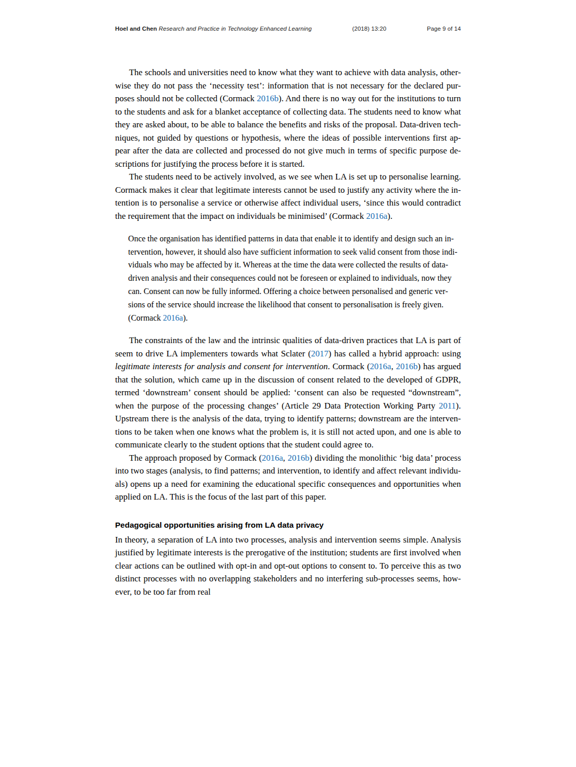Hoel and Chen Research and Practice in Technology Enhanced Learning
(2018) 13:20
Page 9 of 14
The schools and universities need to know what they want to achieve with data analysis, otherwise they do not pass the ‘necessity test’: information that is not necessary for the declared purposes should not be collected (Cormack 2016b). And there is no way out for the institutions to turn to the students and ask for a blanket acceptance of collecting data. The students need to know what they are asked about, to be able to balance the benefits and risks of the proposal. Data-driven techniques, not guided by questions or hypothesis, where the ideas of possible interventions first appear after the data are collected and processed do not give much in terms of specific purpose descriptions for justifying the process before it is started.
The students need to be actively involved, as we see when LA is set up to personalise learning. Cormack makes it clear that legitimate interests cannot be used to justify any activity where the intention is to personalise a service or otherwise affect individual users, ‘since this would contradict the requirement that the impact on individuals be minimised’ (Cormack 2016a).
Once the organisation has identified patterns in data that enable it to identify and design such an intervention, however, it should also have sufficient information to seek valid consent from those individuals who may be affected by it. Whereas at the time the data were collected the results of data-driven analysis and their consequences could not be foreseen or explained to individuals, now they can. Consent can now be fully informed. Offering a choice between personalised and generic versions of the service should increase the likelihood that consent to personalisation is freely given. (Cormack 2016a).
The constraints of the law and the intrinsic qualities of data-driven practices that LA is part of seem to drive LA implementers towards what Sclater (2017) has called a hybrid approach: using legitimate interests for analysis and consent for intervention. Cormack (2016a, 2016b) has argued that the solution, which came up in the discussion of consent related to the developed of GDPR, termed ‘downstream’ consent should be applied: ‘consent can also be requested “downstream”, when the purpose of the processing changes’ (Article 29 Data Protection Working Party 2011). Upstream there is the analysis of the data, trying to identify patterns; downstream are the interventions to be taken when one knows what the problem is, it is still not acted upon, and one is able to communicate clearly to the student options that the student could agree to.
The approach proposed by Cormack (2016a, 2016b) dividing the monolithic ‘big data’ process into two stages (analysis, to find patterns; and intervention, to identify and affect relevant individuals) opens up a need for examining the educational specific consequences and opportunities when applied on LA. This is the focus of the last part of this paper.
Pedagogical opportunities arising from LA data privacy
In theory, a separation of LA into two processes, analysis and intervention seems simple. Analysis justified by legitimate interests is the prerogative of the institution; students are first involved when clear actions can be outlined with opt-in and opt-out options to consent to. To perceive this as two distinct processes with no overlapping stakeholders and no interfering sub-processes seems, however, to be too far from real